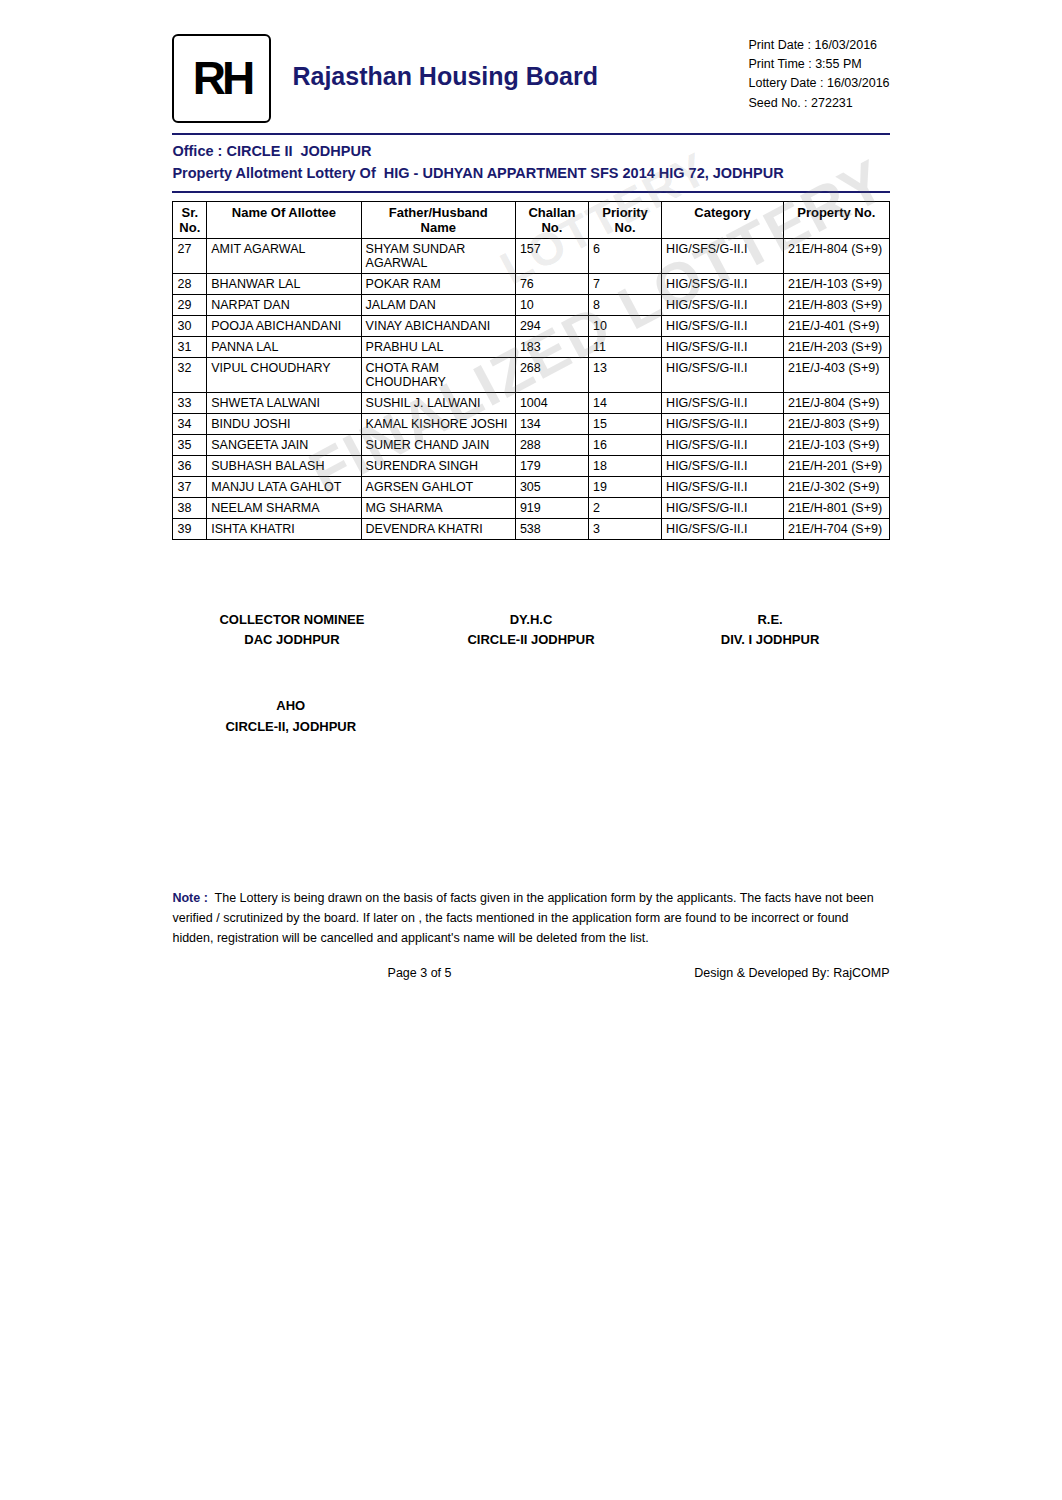FINALIZED LOTTERY
LOTTERY
RH
Rajasthan Housing Board
Print Date : 16/03/2016
Print Time : 3:55 PM
Lottery Date : 16/03/2016
Seed No. : 272231
Office : CIRCLE II JODHPUR
Property Allotment Lottery Of HIG - UDHYAN APPARTMENT SFS 2014 HIG 72, JODHPUR
| Sr. No. | Name Of Allottee | Father/Husband Name | Challan No. | Priority No. | Category | Property No. |
| --- | --- | --- | --- | --- | --- | --- |
| 27 | AMIT AGARWAL | SHYAM SUNDAR AGARWAL | 157 | 6 | HIG/SFS/G-II.I | 21E/H-804 (S+9) |
| 28 | BHANWAR LAL | POKAR RAM | 76 | 7 | HIG/SFS/G-II.I | 21E/H-103 (S+9) |
| 29 | NARPAT DAN | JALAM DAN | 10 | 8 | HIG/SFS/G-II.I | 21E/H-803 (S+9) |
| 30 | POOJA ABICHANDANI | VINAY ABICHANDANI | 294 | 10 | HIG/SFS/G-II.I | 21E/J-401 (S+9) |
| 31 | PANNA LAL | PRABHU LAL | 183 | 11 | HIG/SFS/G-II.I | 21E/H-203 (S+9) |
| 32 | VIPUL CHOUDHARY | CHOTA RAM CHOUDHARY | 268 | 13 | HIG/SFS/G-II.I | 21E/J-403 (S+9) |
| 33 | SHWETA LALWANI | SUSHIL J. LALWANI | 1004 | 14 | HIG/SFS/G-II.I | 21E/J-804 (S+9) |
| 34 | BINDU JOSHI | KAMAL KISHORE JOSHI | 134 | 15 | HIG/SFS/G-II.I | 21E/J-803 (S+9) |
| 35 | SANGEETA JAIN | SUMER CHAND JAIN | 288 | 16 | HIG/SFS/G-II.I | 21E/J-103 (S+9) |
| 36 | SUBHASH BALASH | SURENDRA SINGH | 179 | 18 | HIG/SFS/G-II.I | 21E/H-201 (S+9) |
| 37 | MANJU LATA GAHLOT | AGRSEN GAHLOT | 305 | 19 | HIG/SFS/G-II.I | 21E/J-302 (S+9) |
| 38 | NEELAM SHARMA | MG SHARMA | 919 | 2 | HIG/SFS/G-II.I | 21E/H-801 (S+9) |
| 39 | ISHTA KHATRI | DEVENDRA KHATRI | 538 | 3 | HIG/SFS/G-II.I | 21E/H-704 (S+9) |
COLLECTOR NOMINEE
DAC JODHPUR
DY.H.C
CIRCLE-II JODHPUR
R.E.
DIV. I JODHPUR
AHO
CIRCLE-II, JODHPUR
Note : The Lottery is being drawn on the basis of facts given in the application form by the applicants. The facts have not been verified / scrutinized by the board. If later on , the facts mentioned in the application form are found to be incorrect or found hidden, registration will be cancelled and applicant's name will be deleted from the list.
Page 3 of 5
Design & Developed By: RajCOMP